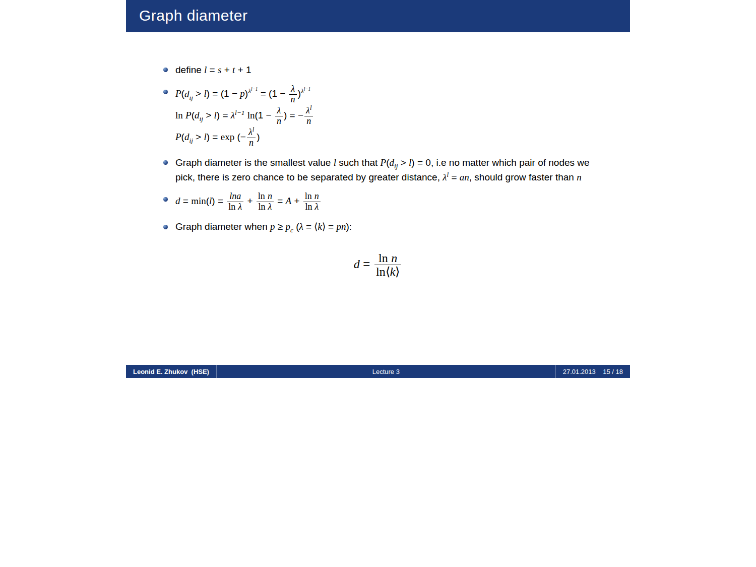Graph diameter
define l = s + t + 1
P(dij > l) = (1 − p)λl−1 = (1 − λn)λl−1
ln P(dij > l) = λl−1 ln(1 − λn) = −λl n
P(dij > l) = exp (−λl n)
Graph diameter is the smallest value l such that P(dij > l) = 0, i.e no matter which pair of nodes we pick, there is zero chance to be separated by greater distance, λl = an, should grow faster than n
d = min(l) = lna ln λ + ln n ln λ = A + ln n ln λ
Graph diameter when p ≥ pc (λ = ⟨k⟩ = pn):
d = ln n ln⟨k⟩
Leonid E. Zhukov (HSE)
Lecture 3
27.01.2013 15 / 18